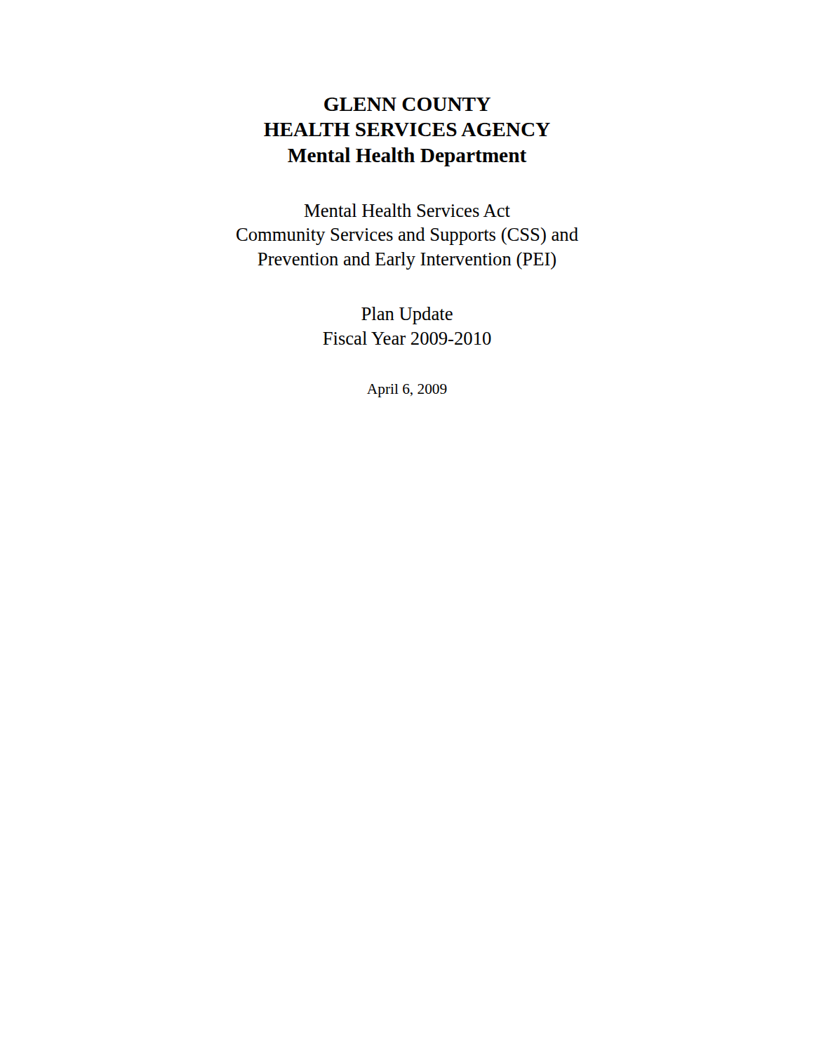GLENN COUNTY HEALTH SERVICES AGENCY Mental Health Department
Mental Health Services Act Community Services and Supports (CSS) and Prevention and Early Intervention (PEI)
Plan Update Fiscal Year 2009-2010
April 6, 2009